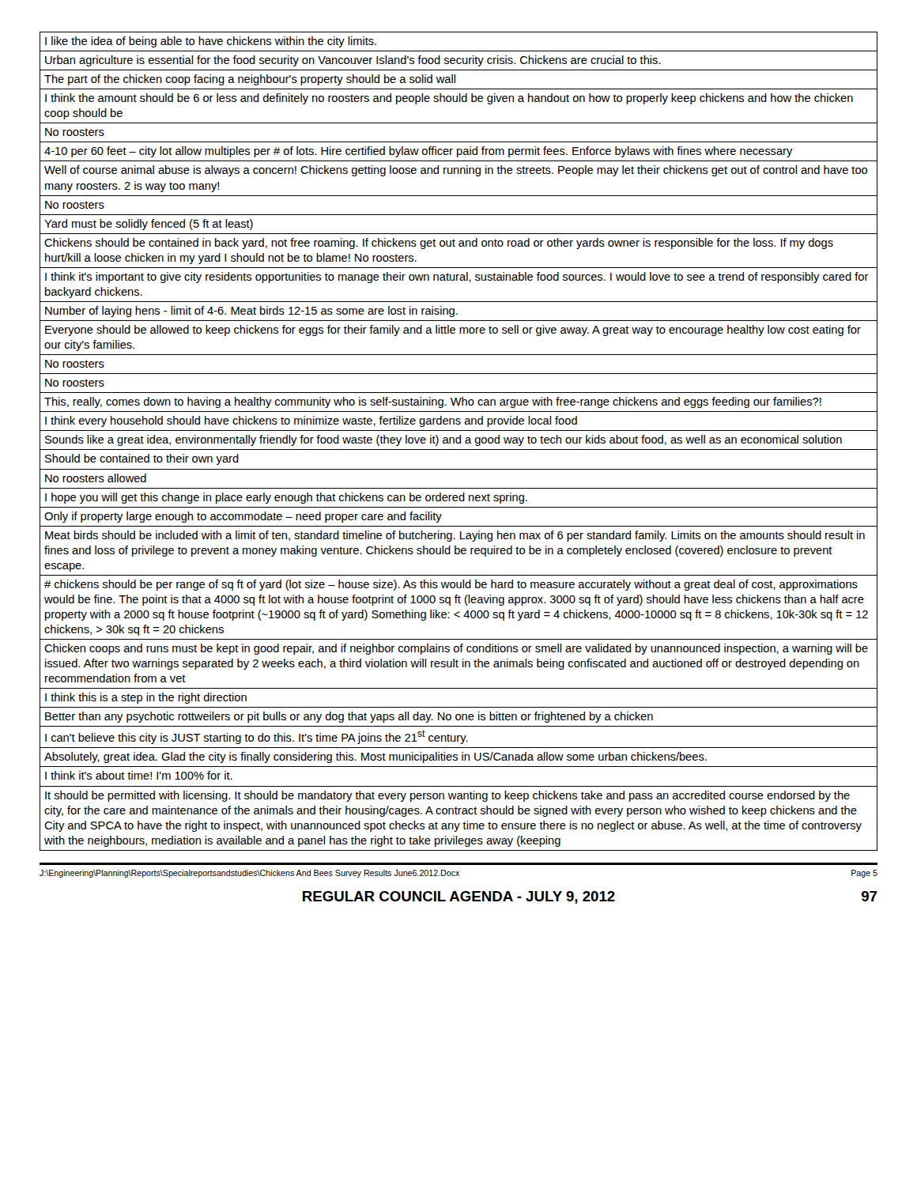| I like the idea of being able to have chickens within the city limits. |
| Urban agriculture is essential for the food security on Vancouver Island's food security crisis. Chickens are crucial to this. |
| The part of the chicken coop facing a neighbour's property should be a solid wall |
| I think the amount should be 6 or less and definitely no roosters and people should be given a handout on how to properly keep chickens and how the chicken coop should be |
| No roosters |
| 4-10 per 60 feet – city lot allow multiples per # of lots. Hire certified bylaw officer paid from permit fees. Enforce bylaws with fines where necessary |
| Well of course animal abuse is always a concern! Chickens getting loose and running in the streets. People may let their chickens get out of control and have too many roosters. 2 is way too many! |
| No roosters |
| Yard must be solidly fenced (5 ft at least) |
| Chickens should be contained in back yard, not free roaming. If chickens get out and onto road or other yards owner is responsible for the loss. If my dogs hurt/kill a loose chicken in my yard I should not be to blame! No roosters. |
| I think it's important to give city residents opportunities to manage their own natural, sustainable food sources. I would love to see a trend of responsibly cared for backyard chickens. |
| Number of laying hens - limit of 4-6. Meat birds 12-15 as some are lost in raising. |
| Everyone should be allowed to keep chickens for eggs for their family and a little more to sell or give away. A great way to encourage healthy low cost eating for our city's families. |
| No roosters |
| No roosters |
| This, really, comes down to having a healthy community who is self-sustaining. Who can argue with free-range chickens and eggs feeding our families?! |
| I think every household should have chickens to minimize waste, fertilize gardens and provide local food |
| Sounds like a great idea, environmentally friendly for food waste (they love it) and a good way to tech our kids about food, as well as an economical solution |
| Should be contained to their own yard |
| No roosters allowed |
| I hope you will get this change in place early enough that chickens can be ordered next spring. |
| Only if property large enough to accommodate – need proper care and facility |
| Meat birds should be included with a limit of ten, standard timeline of butchering. Laying hen max of 6 per standard family. Limits on the amounts should result in fines and loss of privilege to prevent a money making venture. Chickens should be required to be in a completely enclosed (covered) enclosure to prevent escape. |
| # chickens should be per range of sq ft of yard (lot size – house size). As this would be hard to measure accurately without a great deal of cost, approximations would be fine. The point is that a 4000 sq ft lot with a house footprint of 1000 sq ft (leaving approx. 3000 sq ft of yard) should have less chickens than a half acre property with a 2000 sq ft house footprint (~19000 sq ft of yard) Something like: < 4000 sq ft yard = 4 chickens, 4000-10000 sq ft = 8 chickens, 10k-30k sq ft = 12 chickens, > 30k sq ft = 20 chickens |
| Chicken coops and runs must be kept in good repair, and if neighbor complains of conditions or smell are validated by unannounced inspection, a warning will be issued. After two warnings separated by 2 weeks each, a third violation will result in the animals being confiscated and auctioned off or destroyed depending on recommendation from a vet |
| I think this is a step in the right direction |
| Better than any psychotic rottweilers or pit bulls or any dog that yaps all day. No one is bitten or frightened by a chicken |
| I can't believe this city is JUST starting to do this. It's time PA joins the 21 st century. |
| Absolutely, great idea. Glad the city is finally considering this. Most municipalities in US/Canada allow some urban chickens/bees. |
| I think it's about time! I'm 100% for it. |
| It should be permitted with licensing. It should be mandatory that every person wanting to keep chickens take and pass an accredited course endorsed by the city, for the care and maintenance of the animals and their housing/cages. A contract should be signed with every person who wished to keep chickens and the City and SPCA to have the right to inspect, with unannounced spot checks at any time to ensure there is no neglect or abuse. As well, at the time of controversy with the neighbours, mediation is available and a panel has the right to take privileges away (keeping |
J:\Engineering\Planning\Reports\Specialreportsandstudies\Chickens And Bees Survey Results June6.2012.Docx Page 5
REGULAR COUNCIL AGENDA - JULY 9, 2012 97